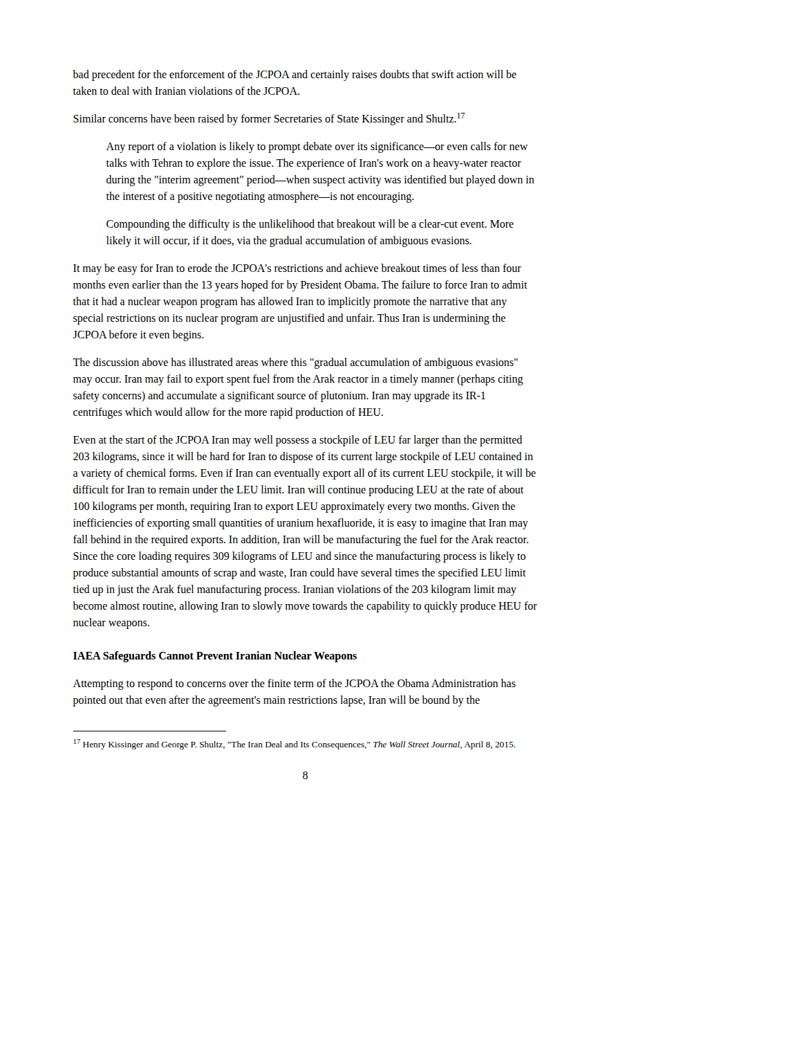bad precedent for the enforcement of the JCPOA and certainly raises doubts that swift action will be taken to deal with Iranian violations of the JCPOA.
Similar concerns have been raised by former Secretaries of State Kissinger and Shultz.17
Any report of a violation is likely to prompt debate over its significance—or even calls for new talks with Tehran to explore the issue. The experience of Iran's work on a heavy-water reactor during the "interim agreement" period—when suspect activity was identified but played down in the interest of a positive negotiating atmosphere—is not encouraging.
Compounding the difficulty is the unlikelihood that breakout will be a clear-cut event. More likely it will occur, if it does, via the gradual accumulation of ambiguous evasions.
It may be easy for Iran to erode the JCPOA's restrictions and achieve breakout times of less than four months even earlier than the 13 years hoped for by President Obama. The failure to force Iran to admit that it had a nuclear weapon program has allowed Iran to implicitly promote the narrative that any special restrictions on its nuclear program are unjustified and unfair. Thus Iran is undermining the JCPOA before it even begins.
The discussion above has illustrated areas where this "gradual accumulation of ambiguous evasions" may occur. Iran may fail to export spent fuel from the Arak reactor in a timely manner (perhaps citing safety concerns) and accumulate a significant source of plutonium. Iran may upgrade its IR-1 centrifuges which would allow for the more rapid production of HEU.
Even at the start of the JCPOA Iran may well possess a stockpile of LEU far larger than the permitted 203 kilograms, since it will be hard for Iran to dispose of its current large stockpile of LEU contained in a variety of chemical forms. Even if Iran can eventually export all of its current LEU stockpile, it will be difficult for Iran to remain under the LEU limit. Iran will continue producing LEU at the rate of about 100 kilograms per month, requiring Iran to export LEU approximately every two months. Given the inefficiencies of exporting small quantities of uranium hexafluoride, it is easy to imagine that Iran may fall behind in the required exports. In addition, Iran will be manufacturing the fuel for the Arak reactor. Since the core loading requires 309 kilograms of LEU and since the manufacturing process is likely to produce substantial amounts of scrap and waste, Iran could have several times the specified LEU limit tied up in just the Arak fuel manufacturing process. Iranian violations of the 203 kilogram limit may become almost routine, allowing Iran to slowly move towards the capability to quickly produce HEU for nuclear weapons.
IAEA Safeguards Cannot Prevent Iranian Nuclear Weapons
Attempting to respond to concerns over the finite term of the JCPOA the Obama Administration has pointed out that even after the agreement's main restrictions lapse, Iran will be bound by the
17 Henry Kissinger and George P. Shultz, "The Iran Deal and Its Consequences," The Wall Street Journal, April 8, 2015.
8